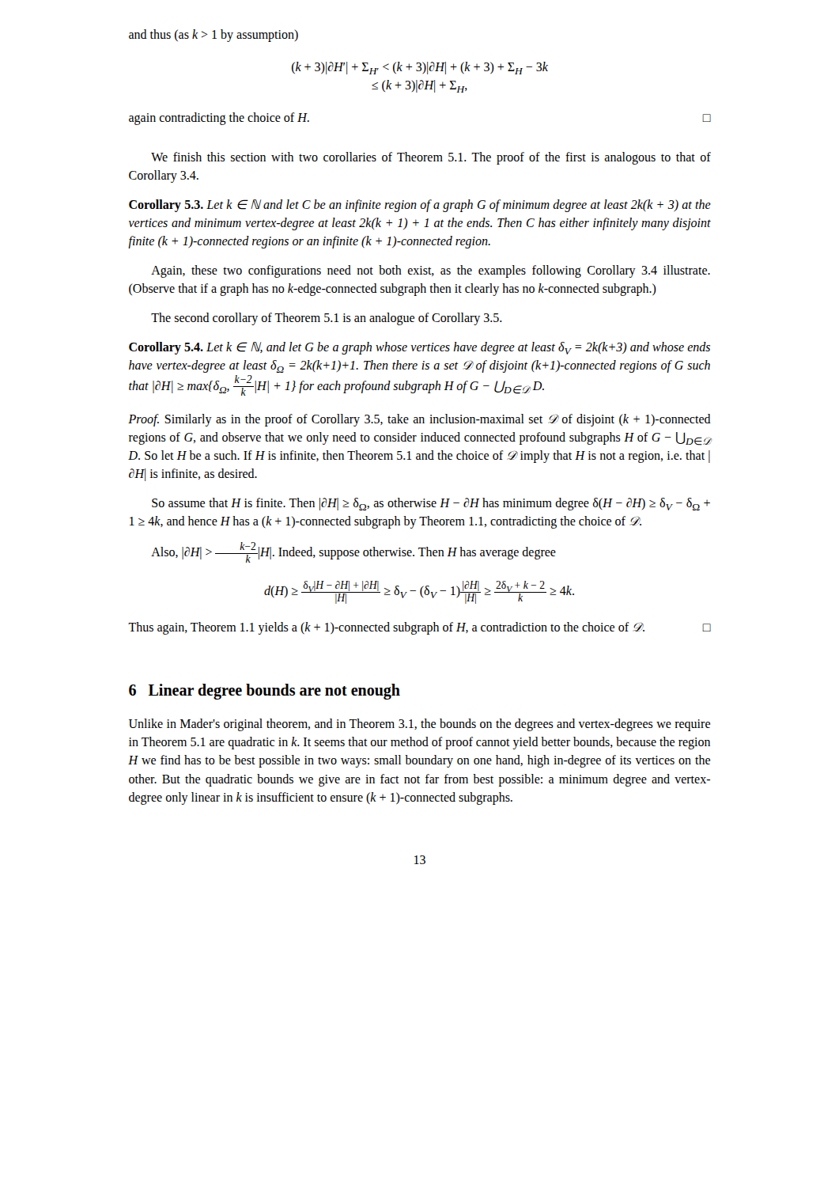and thus (as k > 1 by assumption)
(k + 3)|∂H′| + ΣH′ < (k + 3)|∂H| + (k + 3) + ΣH − 3k ≤ (k + 3)|∂H| + ΣH,
again contradicting the choice of H. □
We finish this section with two corollaries of Theorem 5.1. The proof of the first is analogous to that of Corollary 3.4.
Corollary 5.3. Let k ∈ ℕ and let C be an infinite region of a graph G of minimum degree at least 2k(k + 3) at the vertices and minimum vertex-degree at least 2k(k + 1) + 1 at the ends. Then C has either infinitely many disjoint finite (k + 1)-connected regions or an infinite (k + 1)-connected region.
Again, these two configurations need not both exist, as the examples following Corollary 3.4 illustrate. (Observe that if a graph has no k-edge-connected subgraph then it clearly has no k-connected subgraph.)
The second corollary of Theorem 5.1 is an analogue of Corollary 3.5.
Corollary 5.4. Let k ∈ ℕ, and let G be a graph whose vertices have degree at least δV = 2k(k+3) and whose ends have vertex-degree at least δΩ = 2k(k+1)+1. Then there is a set 𝒟 of disjoint (k+1)-connected regions of G such that |∂H| ≥ max{δΩ, k−2 k|H| + 1} for each profound subgraph H of G − ⋃D∈𝒟 D.
Proof. Similarly as in the proof of Corollary 3.5, take an inclusion-maximal set 𝒟 of disjoint (k + 1)-connected regions of G, and observe that we only need to consider induced connected profound subgraphs H of G − ⋃D∈𝒟 D. So let H be a such. If H is infinite, then Theorem 5.1 and the choice of 𝒟 imply that H is not a region, i.e. that |∂H| is infinite, as desired.
So assume that H is finite. Then |∂H| ≥ δΩ, as otherwise H − ∂H has minimum degree δ(H − ∂H) ≥ δV − δΩ + 1 ≥ 4k, and hence H has a (k + 1)-connected subgraph by Theorem 1.1, contradicting the choice of 𝒟.
Also, |∂H| > k−2 k|H|. Indeed, suppose otherwise. Then H has average degree
d(H) ≥ δV|H − ∂H| + |∂H||H| ≥ δV − (δV − 1)|∂H||H| ≥ 2δV + k − 2 k ≥ 4k.
Thus again, Theorem 1.1 yields a (k + 1)-connected subgraph of H, a contradiction to the choice of 𝒟. □
6 Linear degree bounds are not enough
Unlike in Mader's original theorem, and in Theorem 3.1, the bounds on the degrees and vertex-degrees we require in Theorem 5.1 are quadratic in k. It seems that our method of proof cannot yield better bounds, because the region H we find has to be best possible in two ways: small boundary on one hand, high in-degree of its vertices on the other. But the quadratic bounds we give are in fact not far from best possible: a minimum degree and vertex-degree only linear in k is insufficient to ensure (k + 1)-connected subgraphs.
13